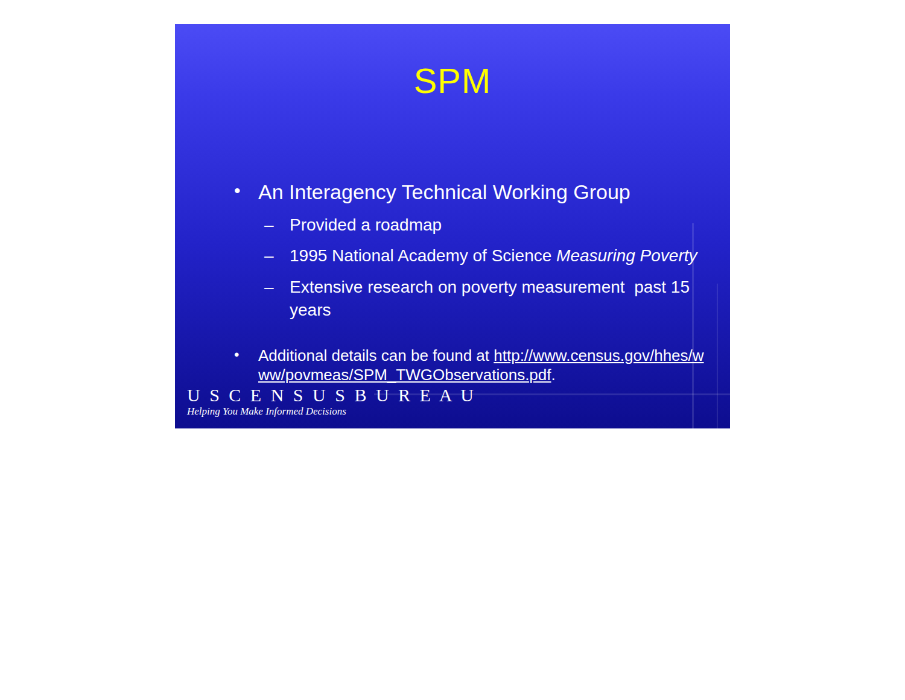SPM
An Interagency Technical Working Group
Provided a roadmap
1995 National Academy of Science Measuring Poverty
Extensive research on poverty measurement past 15 years
Additional details can be found at http://www.census.gov/hhes/www/povmeas/SPM_TWGObservations.pdf.
U S C E N S U S B U R E A U
Helping You Make Informed Decisions